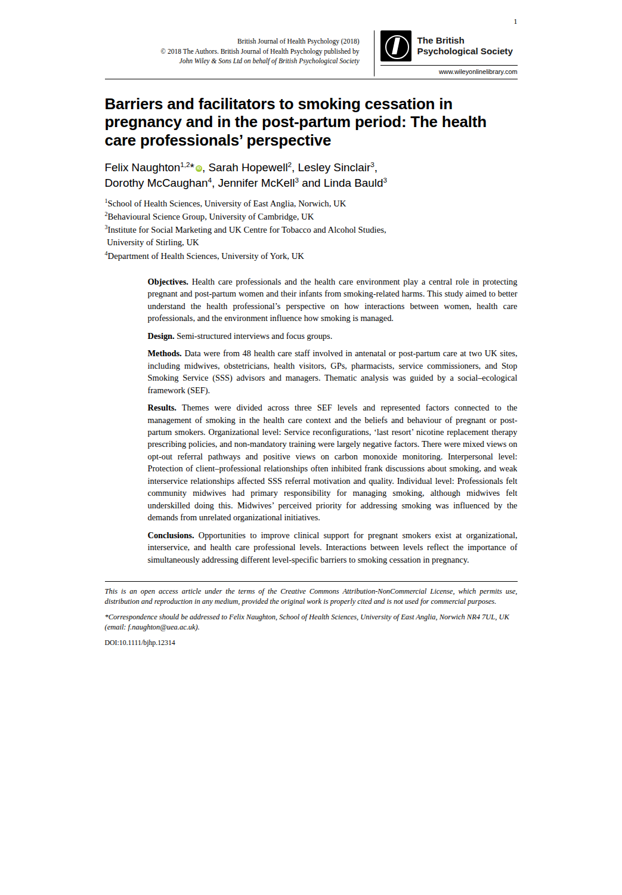1
British Journal of Health Psychology (2018)
© 2018 The Authors. British Journal of Health Psychology published by
John Wiley & Sons Ltd on behalf of British Psychological Society
The British
Psychological Society
www.wileyonlinelibrary.com
Barriers and facilitators to smoking cessation in pregnancy and in the post-partum period: The health care professionals’ perspective
Felix Naughton1,2* , Sarah Hopewell2, Lesley Sinclair3,
Dorothy McCaughan4, Jennifer McKell3 and Linda Bauld3
1School of Health Sciences, University of East Anglia, Norwich, UK
2Behavioural Science Group, University of Cambridge, UK
3Institute for Social Marketing and UK Centre for Tobacco and Alcohol Studies,
University of Stirling, UK
4Department of Health Sciences, University of York, UK
Objectives. Health care professionals and the health care environment play a central role in protecting pregnant and post-partum women and their infants from smoking-related harms. This study aimed to better understand the health professional’s perspective on how interactions between women, health care professionals, and the environment influence how smoking is managed.
Design. Semi-structured interviews and focus groups.
Methods. Data were from 48 health care staff involved in antenatal or post-partum care at two UK sites, including midwives, obstetricians, health visitors, GPs, pharmacists, service commissioners, and Stop Smoking Service (SSS) advisors and managers. Thematic analysis was guided by a social–ecological framework (SEF).
Results. Themes were divided across three SEF levels and represented factors connected to the management of smoking in the health care context and the beliefs and behaviour of pregnant or post-partum smokers. Organizational level: Service reconfigurations, ‘last resort’ nicotine replacement therapy prescribing policies, and non-mandatory training were largely negative factors. There were mixed views on opt-out referral pathways and positive views on carbon monoxide monitoring. Interpersonal level: Protection of client–professional relationships often inhibited frank discussions about smoking, and weak interservice relationships affected SSS referral motivation and quality. Individual level: Professionals felt community midwives had primary responsibility for managing smoking, although midwives felt underskilled doing this. Midwives’ perceived priority for addressing smoking was influenced by the demands from unrelated organizational initiatives.
Conclusions. Opportunities to improve clinical support for pregnant smokers exist at organizational, interservice, and health care professional levels. Interactions between levels reflect the importance of simultaneously addressing different level-specific barriers to smoking cessation in pregnancy.
This is an open access article under the terms of the Creative Commons Attribution-NonCommercial License, which permits use, distribution and reproduction in any medium, provided the original work is properly cited and is not used for commercial purposes.
*Correspondence should be addressed to Felix Naughton, School of Health Sciences, University of East Anglia, Norwich NR4 7UL, UK (email: f.naughton@uea.ac.uk).
DOI:10.1111/bjhp.12314